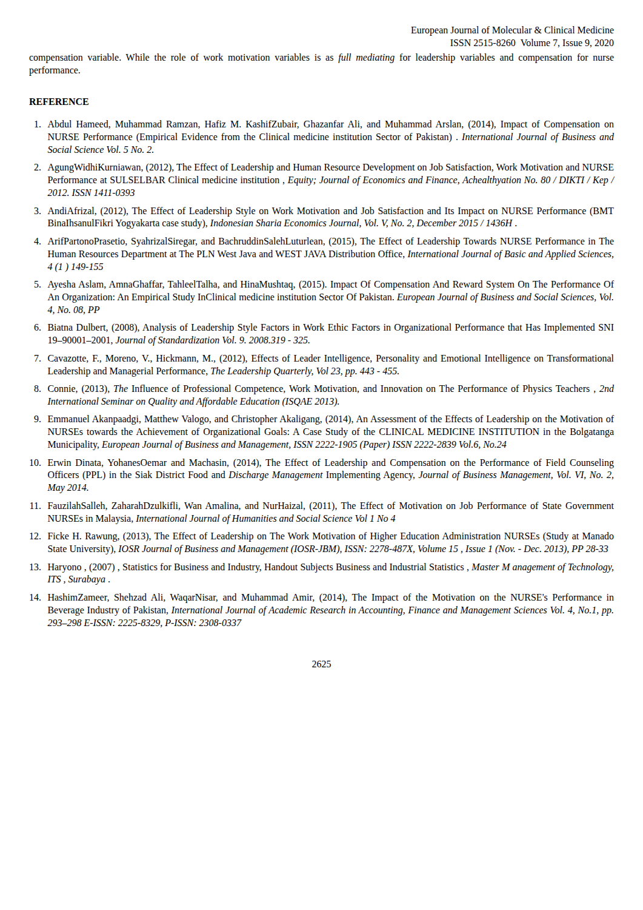European Journal of Molecular & Clinical Medicine ISSN 2515-8260 Volume 7, Issue 9, 2020
compensation variable. While the role of work motivation variables is as full mediating for leadership variables and compensation for nurse performance.
REFERENCE
Abdul Hameed, Muhammad Ramzan, Hafiz M. KashifZubair, Ghazanfar Ali, and Muhammad Arslan, (2014), Impact of Compensation on NURSE Performance (Empirical Evidence from the Clinical medicine institution Sector of Pakistan) . International Journal of Business and Social Science Vol. 5 No. 2.
AgungWidhiKurniawan, (2012), The Effect of Leadership and Human Resource Development on Job Satisfaction, Work Motivation and NURSE Performance at SULSELBAR Clinical medicine institution , Equity; Journal of Economics and Finance, Achealthyation No. 80 / DIKTI / Kep / 2012. ISSN 1411-0393
AndiAfrizal, (2012), The Effect of Leadership Style on Work Motivation and Job Satisfaction and Its Impact on NURSE Performance (BMT BinaIhsanulFikri Yogyakarta case study), Indonesian Sharia Economics Journal, Vol. V, No. 2, December 2015 / 1436H .
ArifPartonoPrasetio, SyahrizalSiregar, and BachruddinSalehLuturlean, (2015), The Effect of Leadership Towards NURSE Performance in The Human Resources Department at The PLN West Java and WEST JAVA Distribution Office, International Journal of Basic and Applied Sciences, 4 (1 ) 149-155
Ayesha Aslam, AmnaGhaffar, TahleelTalha, and HinaMushtaq, (2015). Impact Of Compensation And Reward System On The Performance Of An Organization: An Empirical Study InClinical medicine institution Sector Of Pakistan. European Journal of Business and Social Sciences, Vol. 4, No. 08, PP
Biatna Dulbert, (2008), Analysis of Leadership Style Factors in Work Ethic Factors in Organizational Performance that Has Implemented SNI 19–90001–2001, Journal of Standardization Vol. 9. 2008.319 - 325.
Cavazotte, F., Moreno, V., Hickmann, M., (2012), Effects of Leader Intelligence, Personality and Emotional Intelligence on Transformational Leadership and Managerial Performance, The Leadership Quarterly, Vol 23, pp. 443 - 455.
Connie, (2013), The Influence of Professional Competence, Work Motivation, and Innovation on The Performance of Physics Teachers , 2nd International Seminar on Quality and Affordable Education (ISQAE 2013).
Emmanuel Akanpaadgi, Matthew Valogo, and Christopher Akaligang, (2014), An Assessment of the Effects of Leadership on the Motivation of NURSEs towards the Achievement of Organizational Goals: A Case Study of the CLINICAL MEDICINE INSTITUTION in the Bolgatanga Municipality, European Journal of Business and Management, ISSN 2222-1905 (Paper) ISSN 2222-2839 Vol.6, No.24
Erwin Dinata, YohanesOemar and Machasin, (2014), The Effect of Leadership and Compensation on the Performance of Field Counseling Officers (PPL) in the Siak District Food and Discharge Management Implementing Agency, Journal of Business Management, Vol. VI, No. 2, May 2014.
FauzilahSalleh, ZaharahDzulkifli, Wan Amalina, and NurHaizal, (2011), The Effect of Motivation on Job Performance of State Government NURSEs in Malaysia, International Journal of Humanities and Social Science Vol 1 No 4
Ficke H. Rawung, (2013), The Effect of Leadership on The Work Motivation of Higher Education Administration NURSEs (Study at Manado State University), IOSR Journal of Business and Management (IOSR-JBM), ISSN: 2278-487X, Volume 15 , Issue 1 (Nov. - Dec. 2013), PP 28-33
Haryono , (2007) , Statistics for Business and Industry, Handout Subjects Business and Industrial Statistics , Master M anagement of Technology, ITS , Surabaya .
HashimZameer, Shehzad Ali, WaqarNisar, and Muhammad Amir, (2014), The Impact of the Motivation on the NURSE's Performance in Beverage Industry of Pakistan, International Journal of Academic Research in Accounting, Finance and Management Sciences Vol. 4, No.1, pp. 293–298 E-ISSN: 2225-8329, P-ISSN: 2308-0337
2625